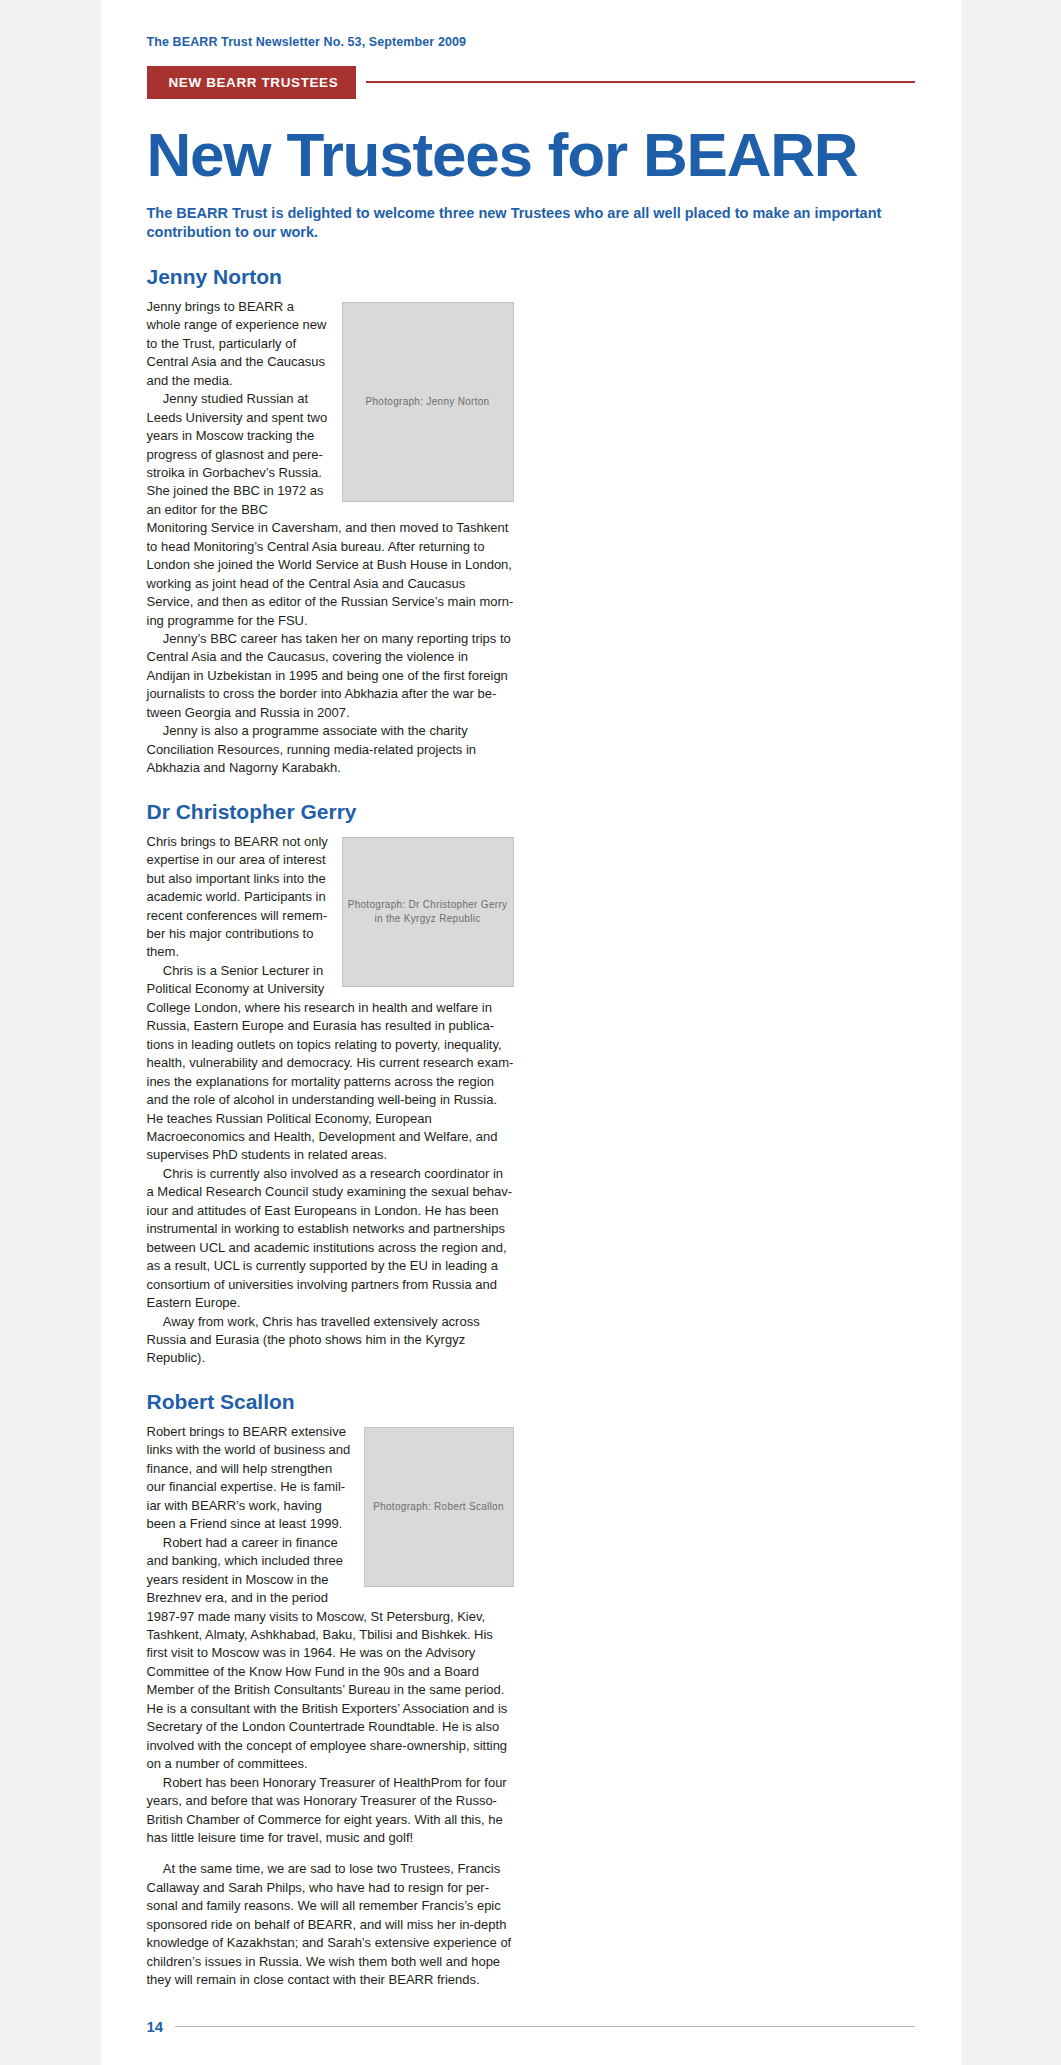The BEARR Trust Newsletter No. 53, September 2009
New BEARR Trustees
New Trustees for BEARR
The BEARR Trust is delighted to welcome three new Trustees who are all well placed to make an important contribution to our work.
Jenny Norton
Photograph: Jenny Norton
Jenny brings to BEARR a whole range of experience new to the Trust, particularly of Central Asia and the Caucasus and the media.
Jenny studied Russian at Leeds University and spent two years in Moscow tracking the progress of glasnost and perestroika in Gorbachev’s Russia. She joined the BBC in 1972 as an editor for the BBC Monitoring Service in Caversham, and then moved to Tashkent to head Monitoring’s Central Asia bureau. After returning to London she joined the World Service at Bush House in London, working as joint head of the Central Asia and Caucasus Service, and then as editor of the Russian Service’s main morning programme for the FSU.
Jenny’s BBC career has taken her on many reporting trips to Central Asia and the Caucasus, covering the violence in Andijan in Uzbekistan in 1995 and being one of the first foreign journalists to cross the border into Abkhazia after the war between Georgia and Russia in 2007.
Jenny is also a programme associate with the charity Conciliation Resources, running media-related projects in Abkhazia and Nagorny Karabakh.
Dr Christopher Gerry
Photograph: Dr Christopher Gerry in the Kyrgyz Republic
Chris brings to BEARR not only expertise in our area of interest but also important links into the academic world. Participants in recent conferences will remember his major contributions to them.
Chris is a Senior Lecturer in Political Economy at University College London, where his research in health and welfare in Russia, Eastern Europe and Eurasia has resulted in publications in leading outlets on topics relating to poverty, inequality, health, vulnerability and democracy. His current research examines the explanations for mortality patterns across the region and the role of alcohol in understanding well-being in Russia. He teaches Russian Political Economy, European Macroeconomics and Health, Development and Welfare, and supervises PhD students in related areas.
Chris is currently also involved as a research coordinator in a Medical Research Council study examining the sexual behaviour and attitudes of East Europeans in London. He has been instrumental in working to establish networks and partnerships between UCL and academic institutions across the region and, as a result, UCL is currently supported by the EU in leading a consortium of universities involving partners from Russia and Eastern Europe.
Away from work, Chris has travelled extensively across Russia and Eurasia (the photo shows him in the Kyrgyz Republic).
Robert Scallon
Photograph: Robert Scallon
Robert brings to BEARR extensive links with the world of business and finance, and will help strengthen our financial expertise. He is familiar with BEARR’s work, having been a Friend since at least 1999.
Robert had a career in finance and banking, which included three years resident in Moscow in the Brezhnev era, and in the period 1987-97 made many visits to Moscow, St Petersburg, Kiev, Tashkent, Almaty, Ashkhabad, Baku, Tbilisi and Bishkek. His first visit to Moscow was in 1964. He was on the Advisory Committee of the Know How Fund in the 90s and a Board Member of the British Consultants’ Bureau in the same period. He is a consultant with the British Exporters’ Association and is Secretary of the London Countertrade Roundtable. He is also involved with the concept of employee share-ownership, sitting on a number of committees.
Robert has been Honorary Treasurer of HealthProm for four years, and before that was Honorary Treasurer of the Russo-British Chamber of Commerce for eight years. With all this, he has little leisure time for travel, music and golf!
At the same time, we are sad to lose two Trustees, Francis Callaway and Sarah Philps, who have had to resign for personal and family reasons. We will all remember Francis’s epic sponsored ride on behalf of BEARR, and will miss her in-depth knowledge of Kazakhstan; and Sarah’s extensive experience of children’s issues in Russia. We wish them both well and hope they will remain in close contact with their BEARR friends.
14